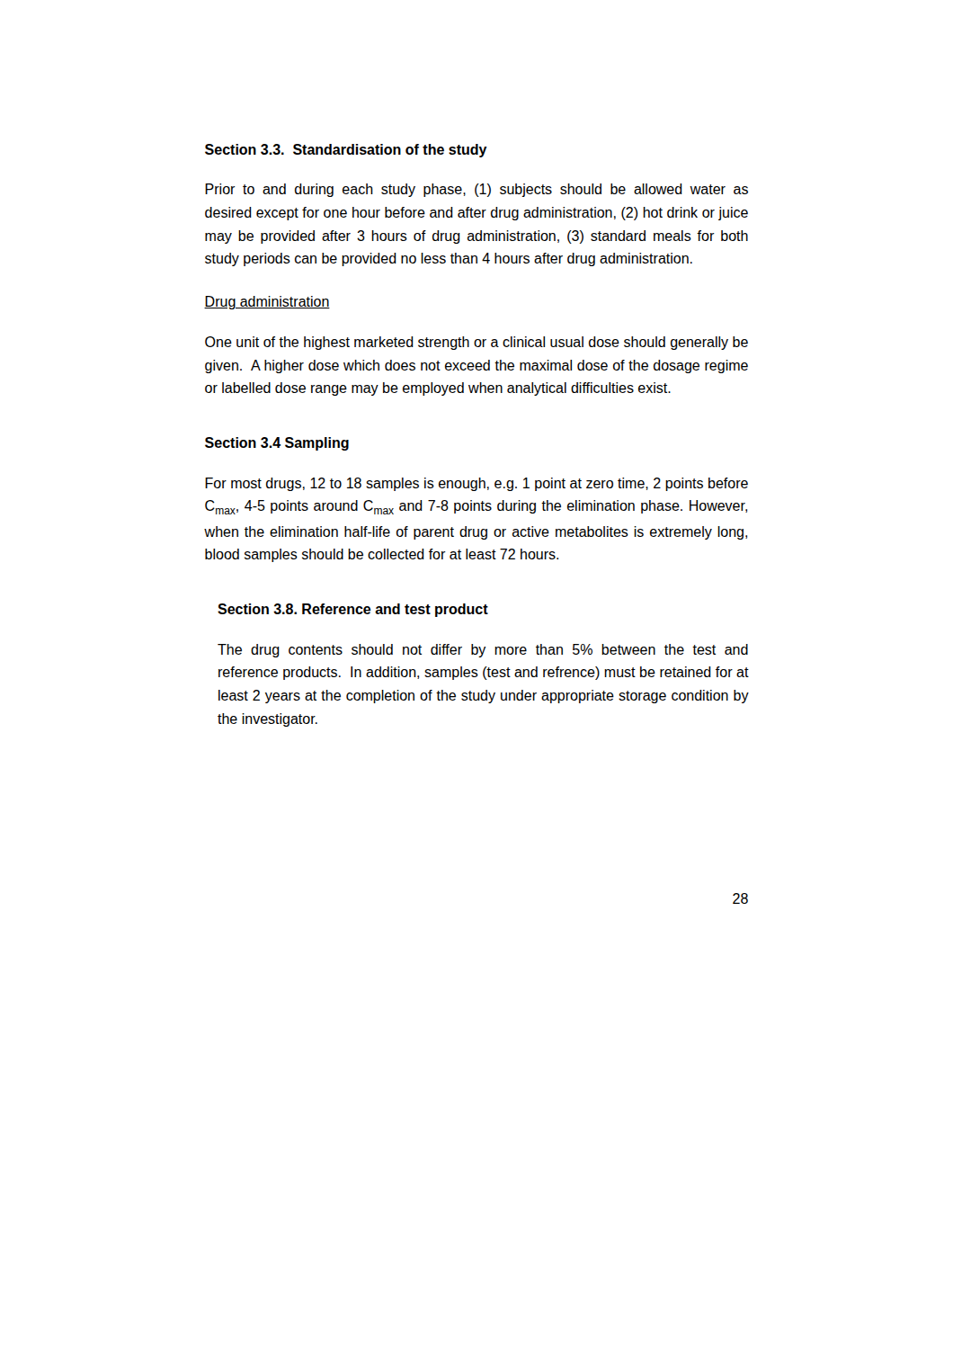Section 3.3. Standardisation of the study
Prior to and during each study phase, (1) subjects should be allowed water as desired except for one hour before and after drug administration, (2) hot drink or juice may be provided after 3 hours of drug administration, (3) standard meals for both study periods can be provided no less than 4 hours after drug administration.
Drug administration
One unit of the highest marketed strength or a clinical usual dose should generally be given. A higher dose which does not exceed the maximal dose of the dosage regime or labelled dose range may be employed when analytical difficulties exist.
Section 3.4 Sampling
For most drugs, 12 to 18 samples is enough, e.g. 1 point at zero time, 2 points before Cmax, 4-5 points around Cmax and 7-8 points during the elimination phase. However, when the elimination half-life of parent drug or active metabolites is extremely long, blood samples should be collected for at least 72 hours.
Section 3.8. Reference and test product
The drug contents should not differ by more than 5% between the test and reference products. In addition, samples (test and refrence) must be retained for at least 2 years at the completion of the study under appropriate storage condition by the investigator.
28